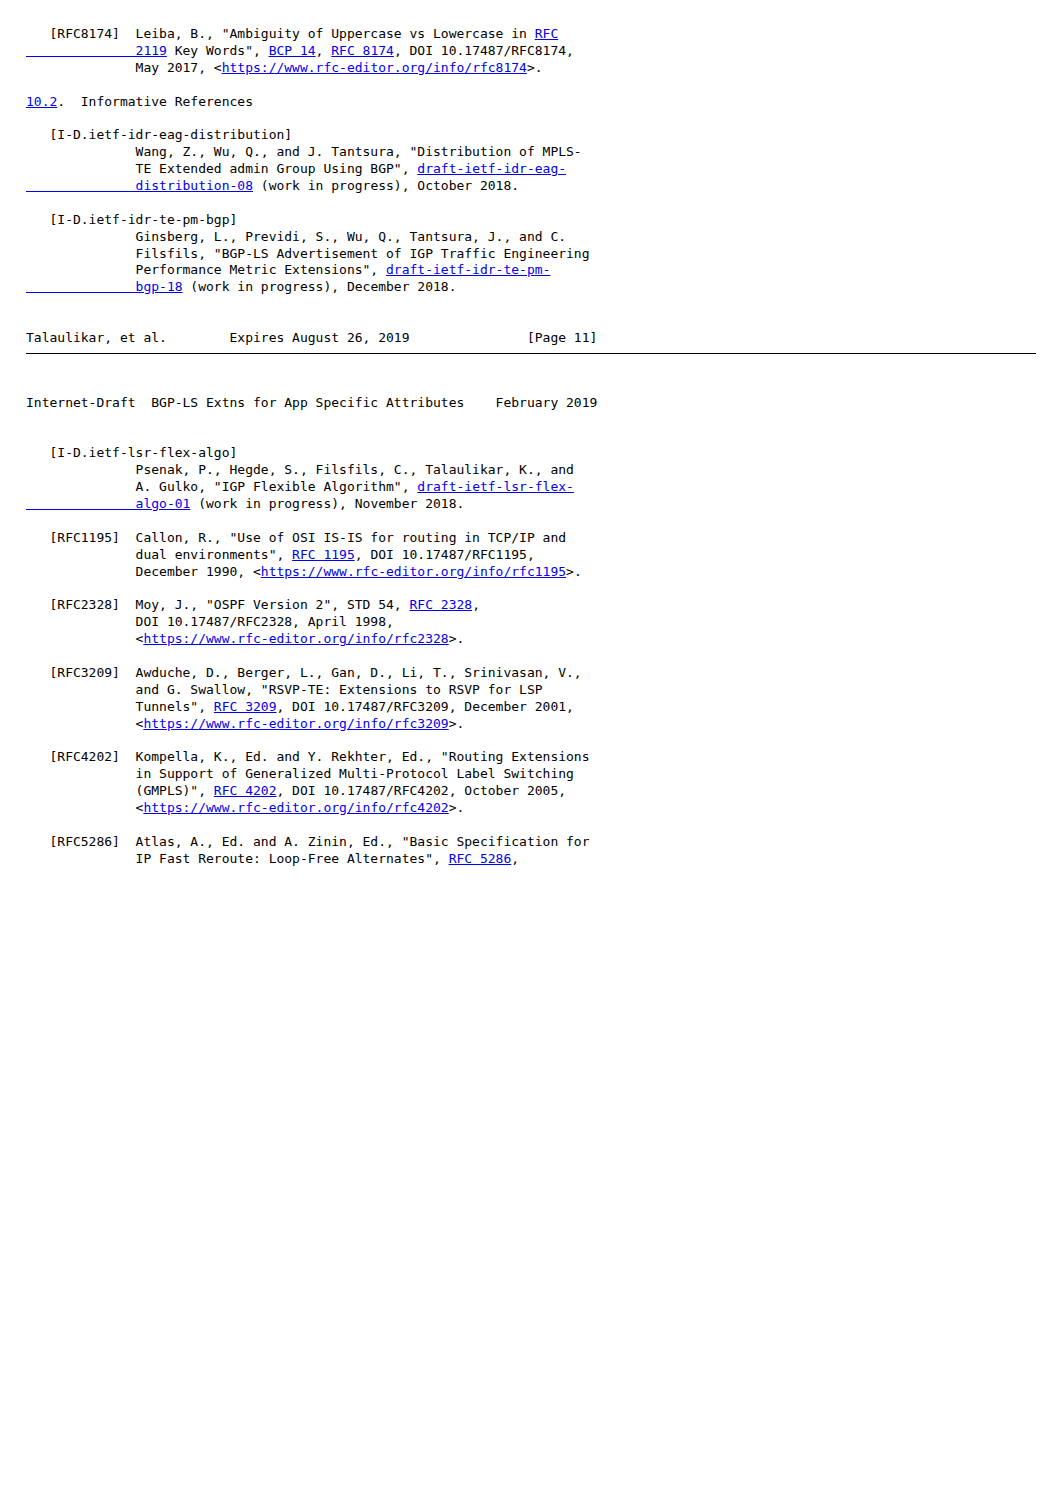[RFC8174] Leiba, B., "Ambiguity of Uppercase vs Lowercase in RFC 2119 Key Words", BCP 14, RFC 8174, DOI 10.17487/RFC8174, May 2017, <https://www.rfc-editor.org/info/rfc8174>. 10.2. Informative References [I-D.ietf-idr-eag-distribution] Wang, Z., Wu, Q., and J. Tantsura, "Distribution of MPLS- TE Extended admin Group Using BGP", draft-ietf-idr-eag- distribution-08 (work in progress), October 2018. [I-D.ietf-idr-te-pm-bgp] Ginsberg, L., Previdi, S., Wu, Q., Tantsura, J., and C. Filsfils, "BGP-LS Advertisement of IGP Traffic Engineering Performance Metric Extensions", draft-ietf-idr-te-pm- bgp-18 (work in progress), December 2018. Talaulikar, et al. Expires August 26, 2019 [Page 11]
Internet-Draft BGP-LS Extns for App Specific Attributes February 2019 [I-D.ietf-lsr-flex-algo] Psenak, P., Hegde, S., Filsfils, C., Talaulikar, K., and A. Gulko, "IGP Flexible Algorithm", draft-ietf-lsr-flex- algo-01 (work in progress), November 2018. [RFC1195] Callon, R., "Use of OSI IS-IS for routing in TCP/IP and dual environments", RFC 1195, DOI 10.17487/RFC1195, December 1990, <https://www.rfc-editor.org/info/rfc1195>. [RFC2328] Moy, J., "OSPF Version 2", STD 54, RFC 2328, DOI 10.17487/RFC2328, April 1998, <https://www.rfc-editor.org/info/rfc2328>. [RFC3209] Awduche, D., Berger, L., Gan, D., Li, T., Srinivasan, V., and G. Swallow, "RSVP-TE: Extensions to RSVP for LSP Tunnels", RFC 3209, DOI 10.17487/RFC3209, December 2001, <https://www.rfc-editor.org/info/rfc3209>. [RFC4202] Kompella, K., Ed. and Y. Rekhter, Ed., "Routing Extensions in Support of Generalized Multi-Protocol Label Switching (GMPLS)", RFC 4202, DOI 10.17487/RFC4202, October 2005, <https://www.rfc-editor.org/info/rfc4202>. [RFC5286] Atlas, A., Ed. and A. Zinin, Ed., "Basic Specification for IP Fast Reroute: Loop-Free Alternates", RFC 5286,